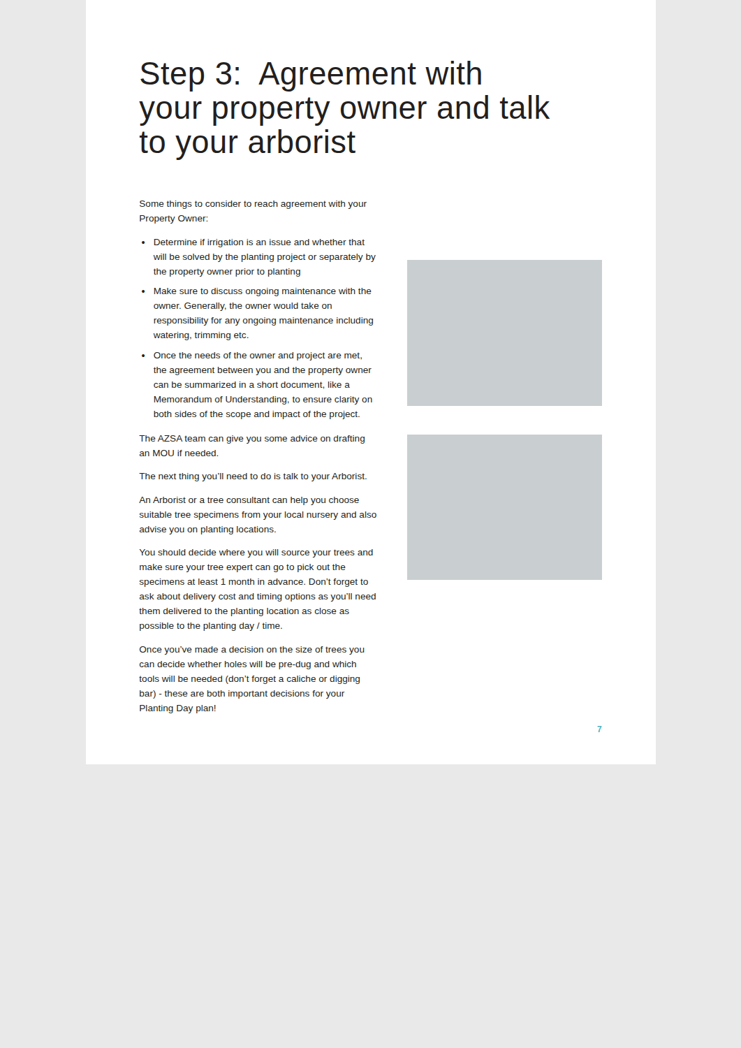Step 3: Agreement with your property owner and talk to your arborist
Some things to consider to reach agreement with your Property Owner:
Determine if irrigation is an issue and whether that will be solved by the planting project or separately by the property owner prior to planting
Make sure to discuss ongoing maintenance with the owner. Generally, the owner would take on responsibility for any ongoing maintenance including watering, trimming etc.
Once the needs of the owner and project are met, the agreement between you and the property owner can be summarized in a short document, like a Memorandum of Understanding, to ensure clarity on both sides of the scope and impact of the project.
The AZSA team can give you some advice on drafting an MOU if needed.
The next thing you’ll need to do is talk to your Arborist.
An Arborist or a tree consultant can help you choose suitable tree specimens from your local nursery and also advise you on planting locations.
You should decide where you will source your trees and make sure your tree expert can go to pick out the specimens at least 1 month in advance. Don’t forget to ask about delivery cost and timing options as you’ll need them delivered to the planting location as close as possible to the planting day / time.
Once you’ve made a decision on the size of trees you can decide whether holes will be pre-dug and which tools will be needed (don’t forget a caliche or digging bar) - these are both important decisions for your Planting Day plan!
7